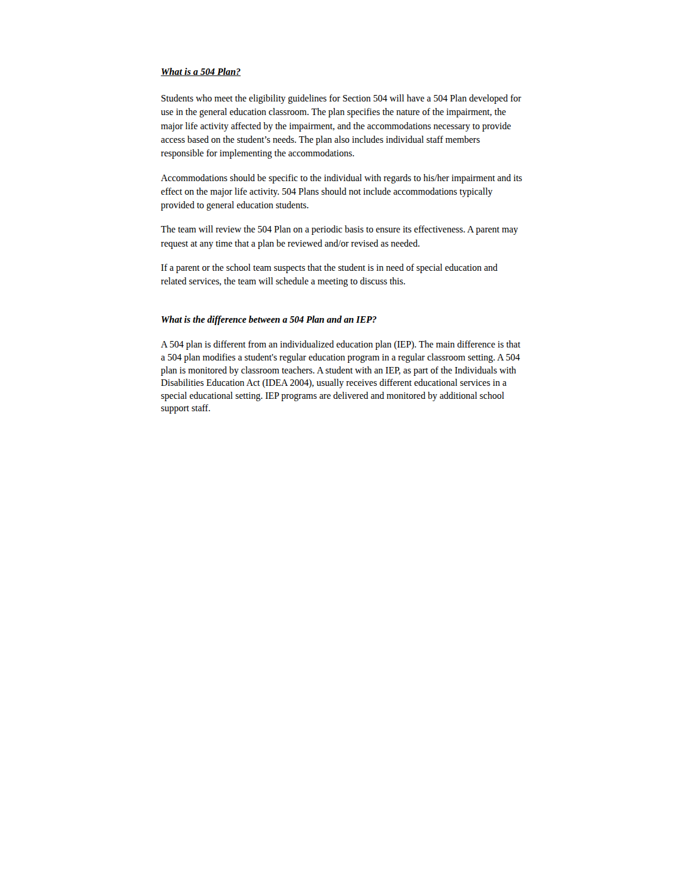What is a 504 Plan?
Students who meet the eligibility guidelines for Section 504 will have a 504 Plan developed for use in the general education classroom. The plan specifies the nature of the impairment, the major life activity affected by the impairment, and the accommodations necessary to provide access based on the student’s needs. The plan also includes individual staff members responsible for implementing the accommodations.
Accommodations should be specific to the individual with regards to his/her impairment and its effect on the major life activity. 504 Plans should not include accommodations typically provided to general education students.
The team will review the 504 Plan on a periodic basis to ensure its effectiveness. A parent may request at any time that a plan be reviewed and/or revised as needed.
If a parent or the school team suspects that the student is in need of special education and related services, the team will schedule a meeting to discuss this.
What is the difference between a 504 Plan and an IEP?
A 504 plan is different from an individualized education plan (IEP). The main difference is that a 504 plan modifies a student's regular education program in a regular classroom setting. A 504 plan is monitored by classroom teachers. A student with an IEP, as part of the Individuals with Disabilities Education Act (IDEA 2004), usually receives different educational services in a special educational setting. IEP programs are delivered and monitored by additional school support staff.